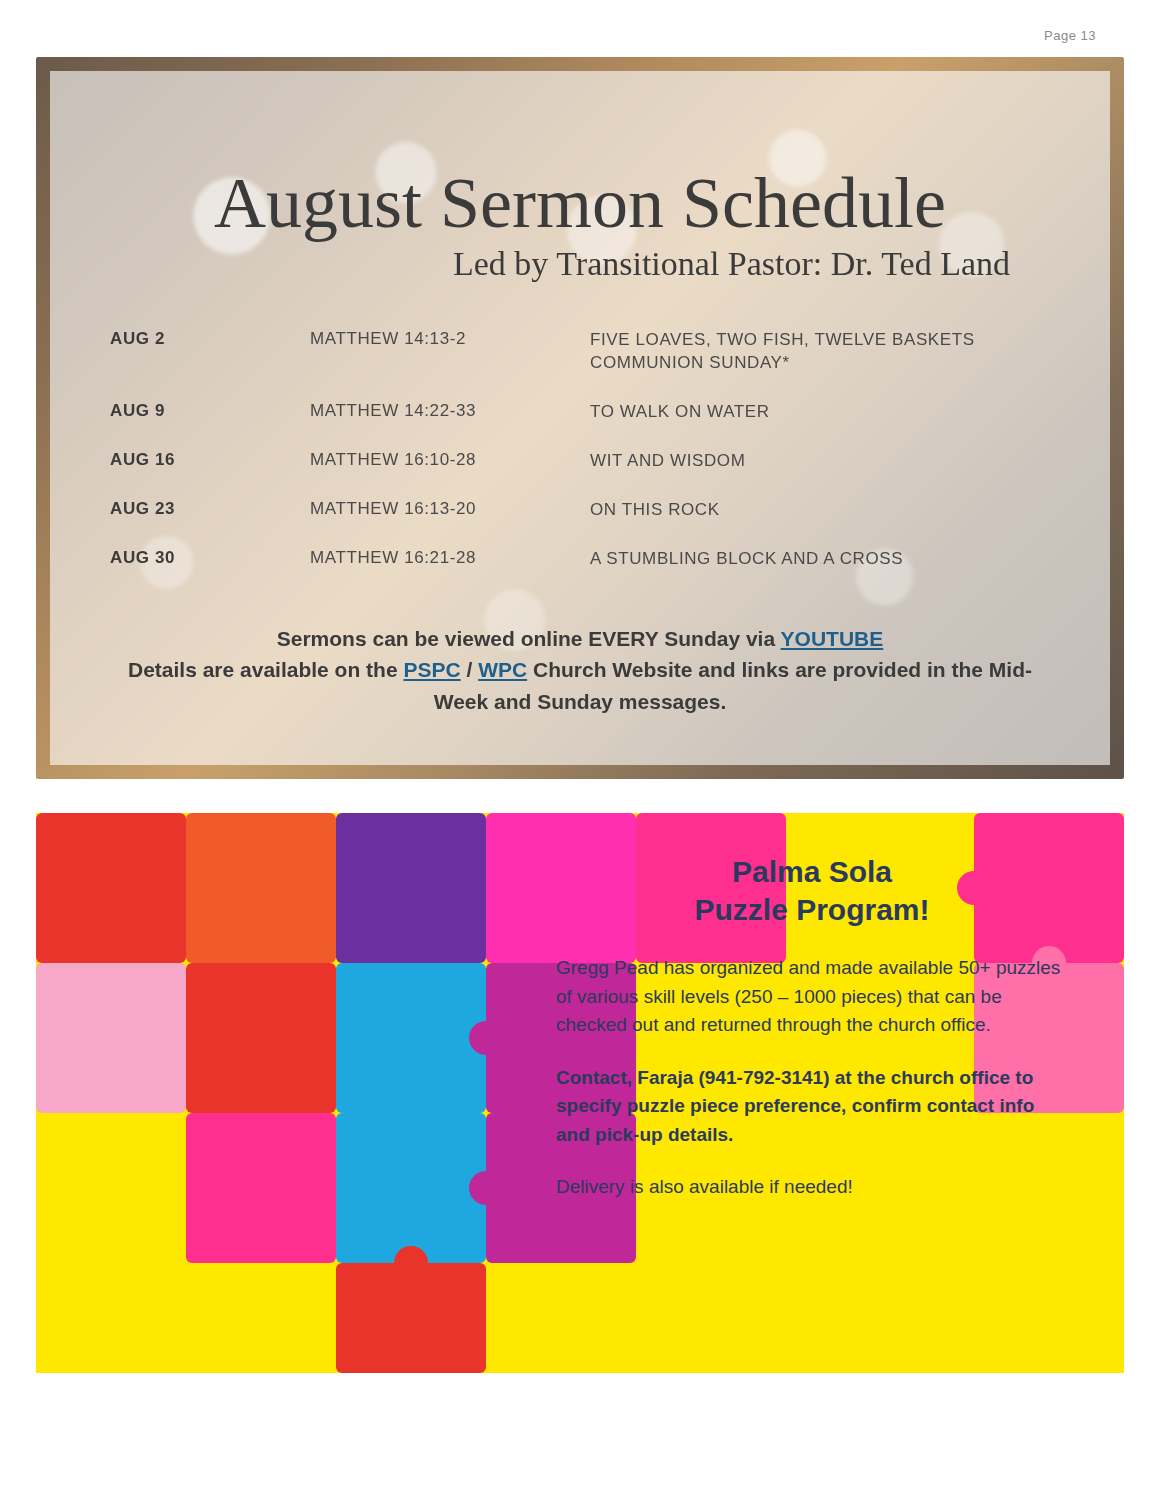Page 13
August Sermon Schedule
Led by Transitional Pastor: Dr. Ted Land
| Aug 2 | Matthew 14:13-2 | Five Loaves, Two Fish, Twelve Baskets Communion Sunday* |
| Aug 9 | Matthew 14:22-33 | To Walk on Water |
| Aug 16 | Matthew 16:10-28 | Wit and Wisdom |
| Aug 23 | Matthew 16:13-20 | On This Rock |
| Aug 30 | Matthew 16:21-28 | A Stumbling Block and a Cross |
Sermons can be viewed online EVERY Sunday via YOUTUBE
Details are available on the PSPC / WPC Church Website and links are provided in the Mid-Week and Sunday messages.
Palma Sola
Puzzle Program!
Gregg Pead has organized and made available 50+ puzzles of various skill levels (250 – 1000 pieces) that can be checked out and returned through the church office.
Contact, Faraja (941-792-3141) at the church office to specify puzzle piece preference, confirm contact info and pick-up details.
Delivery is also available if needed!